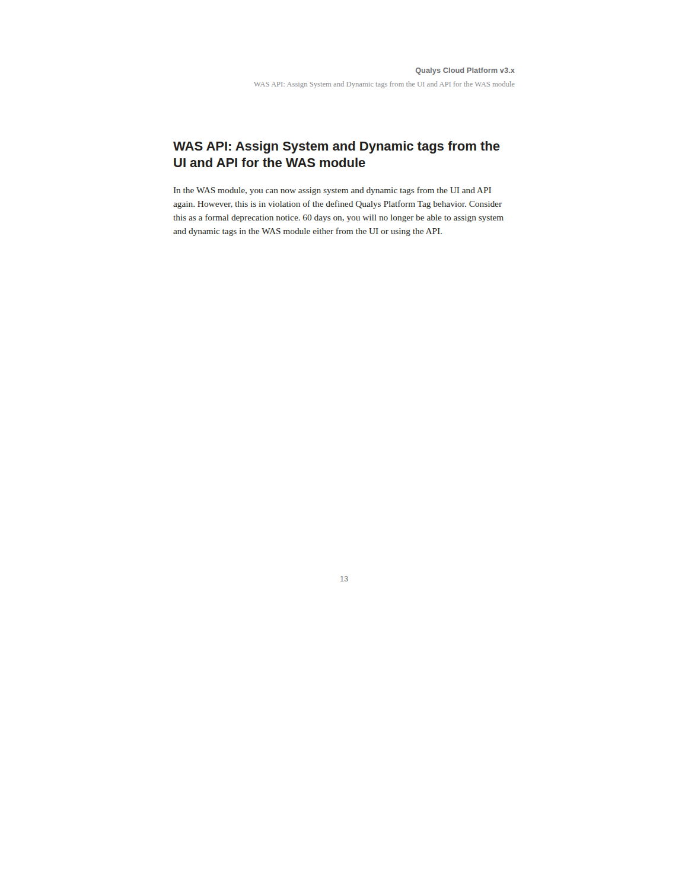Qualys Cloud Platform v3.x
WAS API: Assign System and Dynamic tags from the UI and API for the WAS module
WAS API: Assign System and Dynamic tags from the UI and API for the WAS module
In the WAS module, you can now assign system and dynamic tags from the UI and API again. However, this is in violation of the defined Qualys Platform Tag behavior. Consider this as a formal deprecation notice. 60 days on, you will no longer be able to assign system and dynamic tags in the WAS module either from the UI or using the API.
13